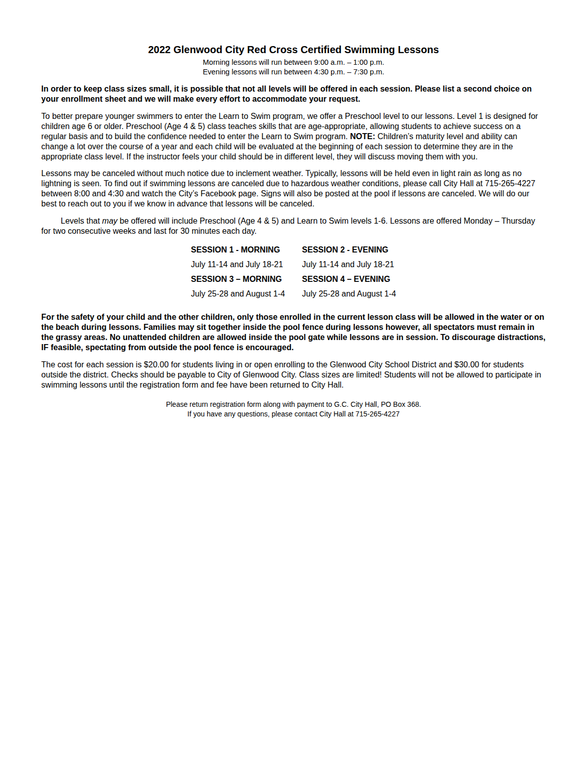2022 Glenwood City Red Cross Certified Swimming Lessons
Morning lessons will run between 9:00 a.m. – 1:00 p.m.
Evening lessons will run between 4:30 p.m. – 7:30 p.m.
In order to keep class sizes small, it is possible that not all levels will be offered in each session. Please list a second choice on your enrollment sheet and we will make every effort to accommodate your request.
To better prepare younger swimmers to enter the Learn to Swim program, we offer a Preschool level to our lessons. Level 1 is designed for children age 6 or older. Preschool (Age 4 & 5) class teaches skills that are age-appropriate, allowing students to achieve success on a regular basis and to build the confidence needed to enter the Learn to Swim program. NOTE: Children’s maturity level and ability can change a lot over the course of a year and each child will be evaluated at the beginning of each session to determine they are in the appropriate class level. If the instructor feels your child should be in different level, they will discuss moving them with you.
Lessons may be canceled without much notice due to inclement weather. Typically, lessons will be held even in light rain as long as no lightning is seen. To find out if swimming lessons are canceled due to hazardous weather conditions, please call City Hall at 715-265-4227 between 8:00 and 4:30 and watch the City’s Facebook page. Signs will also be posted at the pool if lessons are canceled. We will do our best to reach out to you if we know in advance that lessons will be canceled.
Levels that may be offered will include Preschool (Age 4 & 5) and Learn to Swim levels 1-6. Lessons are offered Monday – Thursday for two consecutive weeks and last for 30 minutes each day.
| SESSION 1 - MORNING | SESSION 2 - EVENING |
| July 11-14 and July 18-21 | July 11-14 and July 18-21 |
| SESSION 3 – MORNING | SESSION 4 – EVENING |
| July 25-28 and August 1-4 | July 25-28 and August 1-4 |
For the safety of your child and the other children, only those enrolled in the current lesson class will be allowed in the water or on the beach during lessons. Families may sit together inside the pool fence during lessons however, all spectators must remain in the grassy areas. No unattended children are allowed inside the pool gate while lessons are in session. To discourage distractions, IF feasible, spectating from outside the pool fence is encouraged.
The cost for each session is $20.00 for students living in or open enrolling to the Glenwood City School District and $30.00 for students outside the district. Checks should be payable to City of Glenwood City. Class sizes are limited! Students will not be allowed to participate in swimming lessons until the registration form and fee have been returned to City Hall.
Please return registration form along with payment to G.C. City Hall, PO Box 368.
If you have any questions, please contact City Hall at 715-265-4227